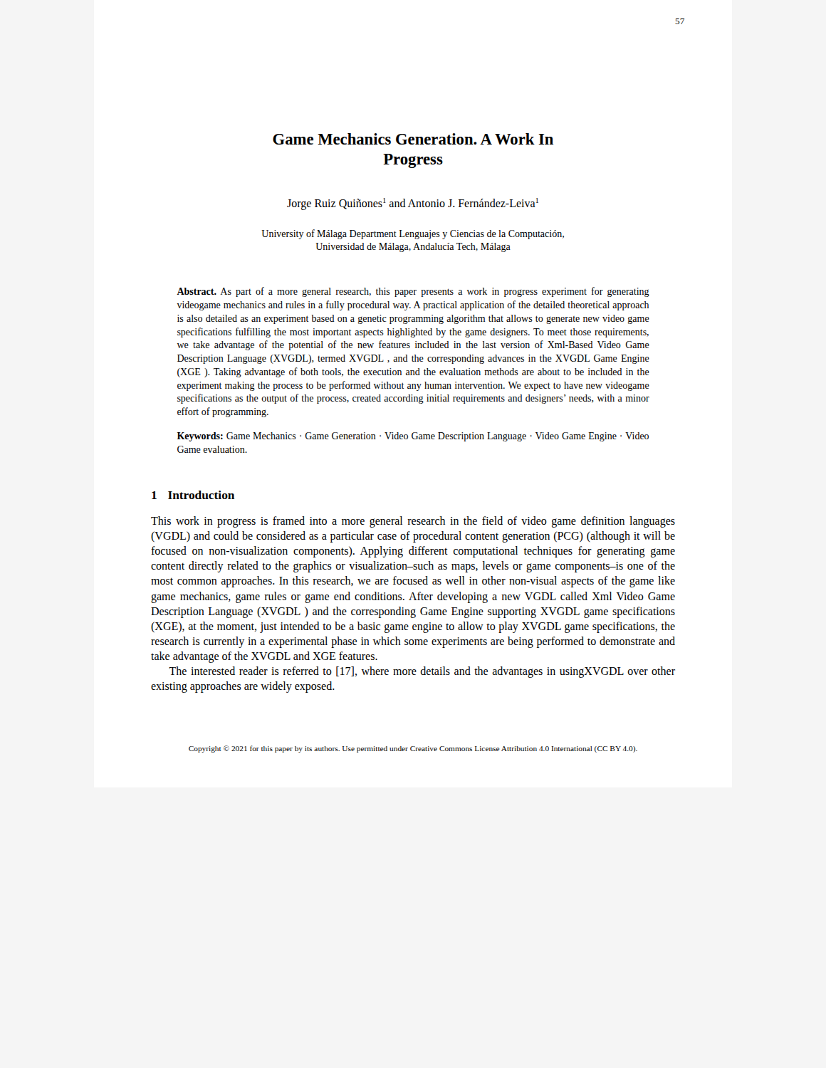57
Game Mechanics Generation. A Work In
Progress
Jorge Ruiz Quiñones1 and Antonio J. Fernández-Leiva1
University of Málaga Department Lenguajes y Ciencias de la Computación,
Universidad de Málaga, Andalucía Tech, Málaga
Abstract. As part of a more general research, this paper presents a work in progress experiment for generating videogame mechanics and rules in a fully procedural way. A practical application of the detailed theoretical approach is also detailed as an experiment based on a genetic programming algorithm that allows to generate new video game specifications fulfilling the most important aspects highlighted by the game designers. To meet those requirements, we take advantage of the potential of the new features included in the last version of Xml-Based Video Game Description Language (XVGDL), termed XVGDL , and the corresponding advances in the XVGDL Game Engine (XGE ). Taking advantage of both tools, the execution and the evaluation methods are about to be included in the experiment making the process to be performed without any human intervention. We expect to have new videogame specifications as the output of the process, created according initial requirements and designers’ needs, with a minor effort of programming.
Keywords: Game Mechanics · Game Generation · Video Game Description Language · Video Game Engine · Video Game evaluation.
1 Introduction
This work in progress is framed into a more general research in the field of video game definition languages (VGDL) and could be considered as a particular case of procedural content generation (PCG) (although it will be focused on non-visualization components). Applying different computational techniques for generating game content directly related to the graphics or visualization–such as maps, levels or game components–is one of the most common approaches. In this research, we are focused as well in other non-visual aspects of the game like game mechanics, game rules or game end conditions. After developing a new VGDL called Xml Video Game Description Language (XVGDL ) and the corresponding Game Engine supporting XVGDL game specifications (XGE), at the moment, just intended to be a basic game engine to allow to play XVGDL game specifications, the research is currently in a experimental phase in which some experiments are being performed to demonstrate and take advantage of the XVGDL and XGE features.
The interested reader is referred to [17], where more details and the advantages in usingXVGDL over other existing approaches are widely exposed.
Copyright © 2021 for this paper by its authors. Use permitted under Creative Commons License Attribution 4.0 International (CC BY 4.0).